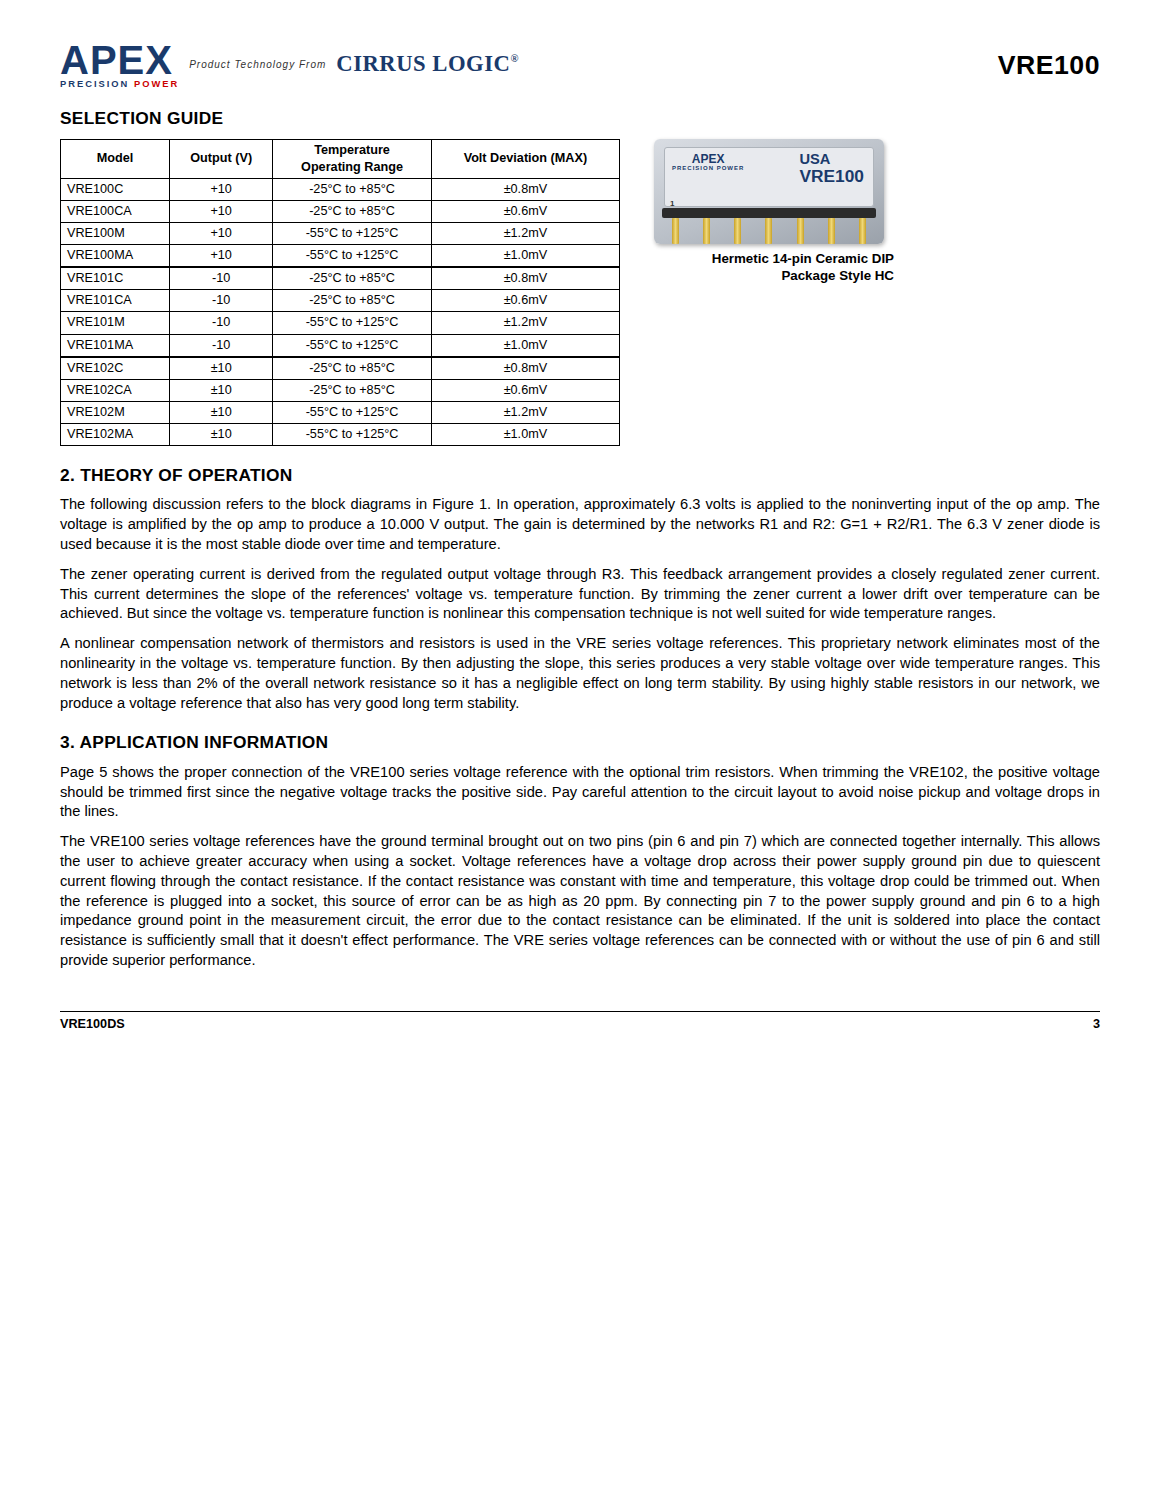APEX
PRECISION POWER
Product Technology From
CIRRUS LOGIC®
VRE100
SELECTION GUIDE
| Model | Output (V) | Temperature Operating Range | Volt Deviation (MAX) |
| --- | --- | --- | --- |
| VRE100C | +10 | -25°C to +85°C | ±0.8mV |
| VRE100CA | +10 | -25°C to +85°C | ±0.6mV |
| VRE100M | +10 | -55°C to +125°C | ±1.2mV |
| VRE100MA | +10 | -55°C to +125°C | ±1.0mV |
| VRE101C | -10 | -25°C to +85°C | ±0.8mV |
| VRE101CA | -10 | -25°C to +85°C | ±0.6mV |
| VRE101M | -10 | -55°C to +125°C | ±1.2mV |
| VRE101MA | -10 | -55°C to +125°C | ±1.0mV |
| VRE102C | ±10 | -25°C to +85°C | ±0.8mV |
| VRE102CA | ±10 | -25°C to +85°C | ±0.6mV |
| VRE102M | ±10 | -55°C to +125°C | ±1.2mV |
| VRE102MA | ±10 | -55°C to +125°C | ±1.0mV |
APEXPRECISION POWER
USA
VRE100
1
Hermetic 14-pin Ceramic DIP
Package Style HC
2. THEORY OF OPERATION
The following discussion refers to the block diagrams in Figure 1. In operation, approximately 6.3 volts is applied to the noninverting input of the op amp. The voltage is amplified by the op amp to produce a 10.000 V output. The gain is determined by the networks R1 and R2: G=1 + R2/R1. The 6.3 V zener diode is used because it is the most stable diode over time and temperature.
The zener operating current is derived from the regulated output voltage through R3. This feedback arrangement provides a closely regulated zener current. This current determines the slope of the references' voltage vs. temperature function. By trimming the zener current a lower drift over temperature can be achieved. But since the voltage vs. temperature function is nonlinear this compensation technique is not well suited for wide temperature ranges.
A nonlinear compensation network of thermistors and resistors is used in the VRE series voltage references. This proprietary network eliminates most of the nonlinearity in the voltage vs. temperature function. By then adjusting the slope, this series produces a very stable voltage over wide temperature ranges. This network is less than 2% of the overall network resistance so it has a negligible effect on long term stability. By using highly stable resistors in our network, we produce a voltage reference that also has very good long term stability.
3. APPLICATION INFORMATION
Page 5 shows the proper connection of the VRE100 series voltage reference with the optional trim resistors. When trimming the VRE102, the positive voltage should be trimmed first since the negative voltage tracks the positive side. Pay careful attention to the circuit layout to avoid noise pickup and voltage drops in the lines.
The VRE100 series voltage references have the ground terminal brought out on two pins (pin 6 and pin 7) which are connected together internally. This allows the user to achieve greater accuracy when using a socket. Voltage references have a voltage drop across their power supply ground pin due to quiescent current flowing through the contact resistance. If the contact resistance was constant with time and temperature, this voltage drop could be trimmed out. When the reference is plugged into a socket, this source of error can be as high as 20 ppm. By connecting pin 7 to the power supply ground and pin 6 to a high impedance ground point in the measurement circuit, the error due to the contact resistance can be eliminated. If the unit is soldered into place the contact resistance is sufficiently small that it doesn't effect performance. The VRE series voltage references can be connected with or without the use of pin 6 and still provide superior performance.
VRE100DS
3